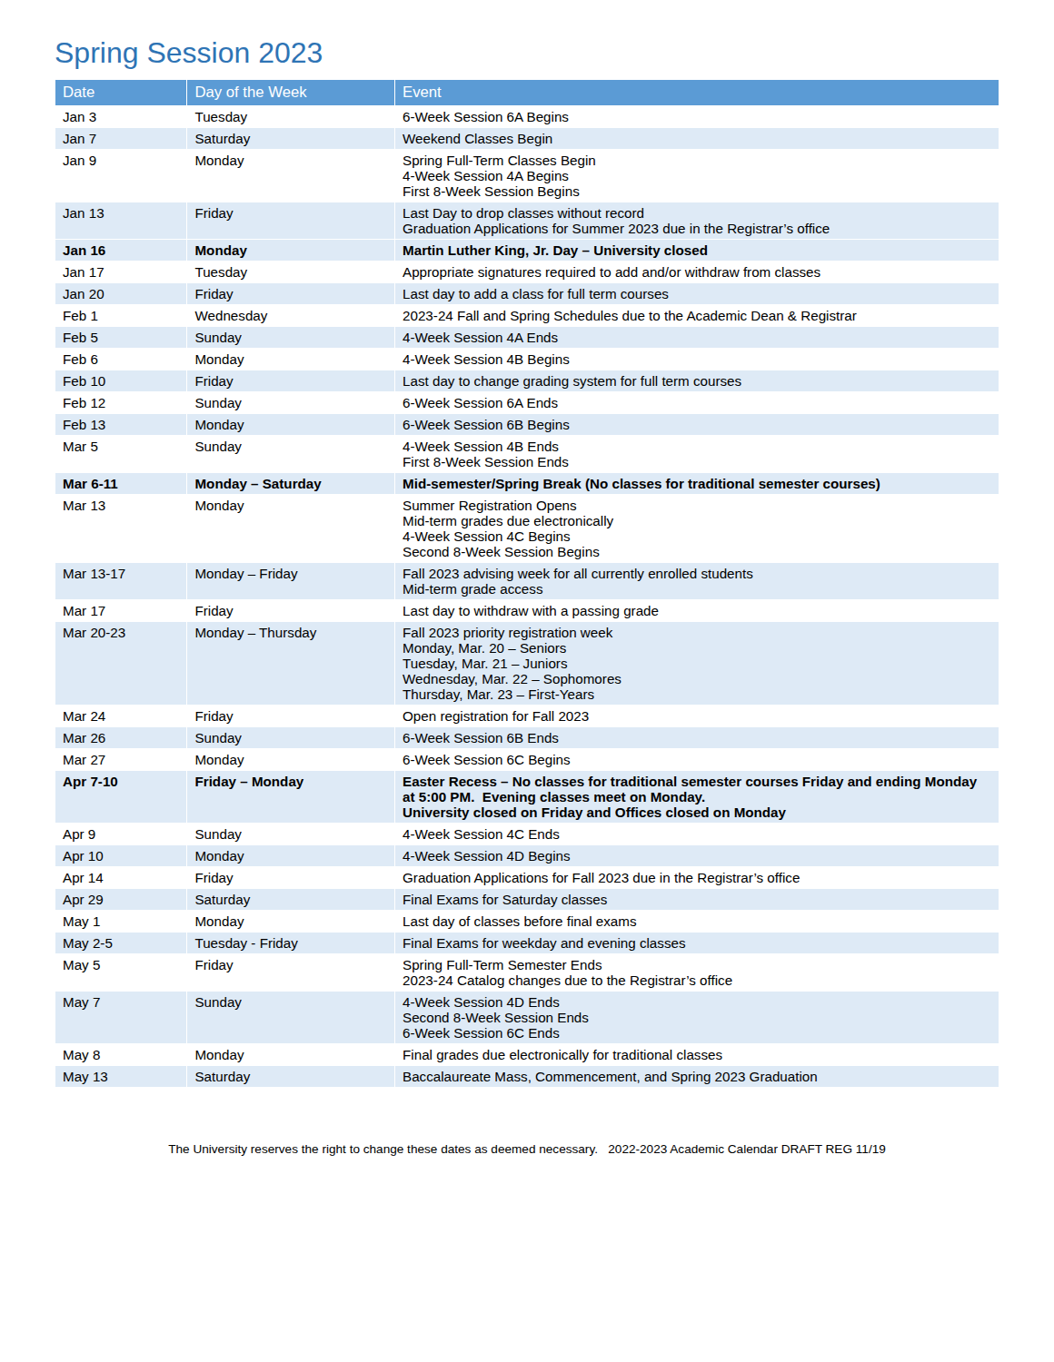Spring Session 2023
| Date | Day of the Week | Event |
| --- | --- | --- |
| Jan 3 | Tuesday | 6-Week Session 6A Begins |
| Jan 7 | Saturday | Weekend Classes Begin |
| Jan 9 | Monday | Spring Full-Term Classes Begin 4-Week Session 4A Begins First 8-Week Session Begins |
| Jan 13 | Friday | Last Day to drop classes without record Graduation Applications for Summer 2023 due in the Registrar’s office |
| Jan 16 | Monday | Martin Luther King, Jr. Day – University closed |
| Jan 17 | Tuesday | Appropriate signatures required to add and/or withdraw from classes |
| Jan 20 | Friday | Last day to add a class for full term courses |
| Feb 1 | Wednesday | 2023-24 Fall and Spring Schedules due to the Academic Dean & Registrar |
| Feb 5 | Sunday | 4-Week Session 4A Ends |
| Feb 6 | Monday | 4-Week Session 4B Begins |
| Feb 10 | Friday | Last day to change grading system for full term courses |
| Feb 12 | Sunday | 6-Week Session 6A Ends |
| Feb 13 | Monday | 6-Week Session 6B Begins |
| Mar 5 | Sunday | 4-Week Session 4B Ends First 8-Week Session Ends |
| Mar 6-11 | Monday – Saturday | Mid-semester/Spring Break (No classes for traditional semester courses) |
| Mar 13 | Monday | Summer Registration Opens Mid-term grades due electronically 4-Week Session 4C Begins Second 8-Week Session Begins |
| Mar 13-17 | Monday – Friday | Fall 2023 advising week for all currently enrolled students Mid-term grade access |
| Mar 17 | Friday | Last day to withdraw with a passing grade |
| Mar 20-23 | Monday – Thursday | Fall 2023 priority registration week Monday, Mar. 20 – Seniors Tuesday, Mar. 21 – Juniors Wednesday, Mar. 22 – Sophomores Thursday, Mar. 23 – First-Years |
| Mar 24 | Friday | Open registration for Fall 2023 |
| Mar 26 | Sunday | 6-Week Session 6B Ends |
| Mar 27 | Monday | 6-Week Session 6C Begins |
| Apr 7-10 | Friday – Monday | Easter Recess – No classes for traditional semester courses Friday and ending Monday at 5:00 PM. Evening classes meet on Monday. University closed on Friday and Offices closed on Monday |
| Apr 9 | Sunday | 4-Week Session 4C Ends |
| Apr 10 | Monday | 4-Week Session 4D Begins |
| Apr 14 | Friday | Graduation Applications for Fall 2023 due in the Registrar’s office |
| Apr 29 | Saturday | Final Exams for Saturday classes |
| May 1 | Monday | Last day of classes before final exams |
| May 2-5 | Tuesday - Friday | Final Exams for weekday and evening classes |
| May 5 | Friday | Spring Full-Term Semester Ends 2023-24 Catalog changes due to the Registrar’s office |
| May 7 | Sunday | 4-Week Session 4D Ends Second 8-Week Session Ends 6-Week Session 6C Ends |
| May 8 | Monday | Final grades due electronically for traditional classes |
| May 13 | Saturday | Baccalaureate Mass, Commencement, and Spring 2023 Graduation |
The University reserves the right to change these dates as deemed necessary. 2022-2023 Academic Calendar DRAFT REG 11/19